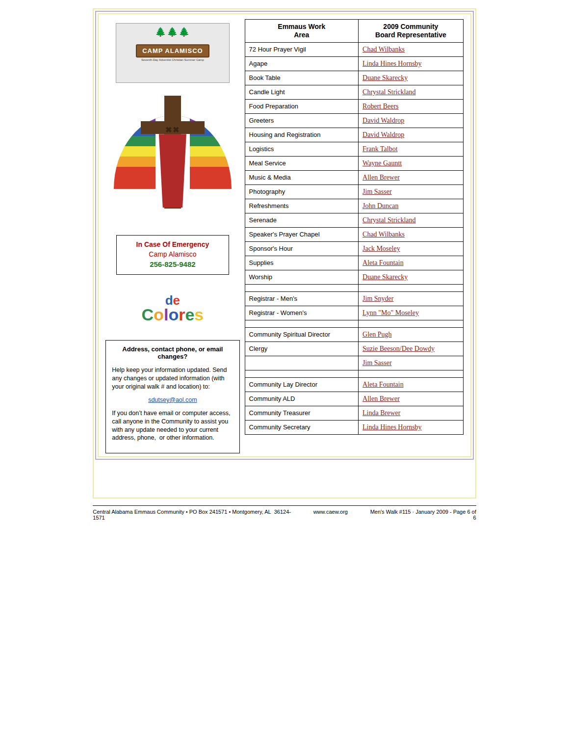🌲🌲🌲
CAMP ALAMISCO
Seventh-Day Adventist Christian Summer Camp
✖✖
In Case Of Emergency
Camp Alamisco
256-825-9482
de
Colores
Address, contact phone, or email changes?
Help keep your information updated. Send any changes or updated information (with your original walk # and location) to:
sdutsey@aol.com
If you don’t have email or computer access, call anyone in the Community to assist you with any update needed to your current address, phone, or other information.
| Emmaus Work Area | 2009 Community Board Representative |
| --- | --- |
| 72 Hour Prayer Vigil | Chad Wilbanks |
| Agape | Linda Hines Hornsby |
| Book Table | Duane Skarecky |
| Candle Light | Chrystal Strickland |
| Food Preparation | Robert Beers |
| Greeters | David Waldrop |
| Housing and Registration | David Waldrop |
| Logistics | Frank Talbot |
| Meal Service | Wayne Gauntt |
| Music & Media | Allen Brewer |
| Photography | Jim Sasser |
| Refreshments | John Duncan |
| Serenade | Chrystal Strickland |
| Speaker's Prayer Chapel | Chad Wilbanks |
| Sponsor's Hour | Jack Moseley |
| Supplies | Aleta Fountain |
| Worship | Duane Skarecky |
| Registrar - Men's | Jim Snyder |
| Registrar - Women's | Lynn "Mo" Moseley |
| Community Spiritual Director | Glen Pugh |
| Clergy | Suzie Beeson/Dee Dowdy |
| | Jim Sasser |
| Community Lay Director | Aleta Fountain |
| Community ALD | Allen Brewer |
| Community Treasurer | Linda Brewer |
| Community Secretary | Linda Hines Hornsby |
Central Alabama Emmaus Community • PO Box 241571 • Montgomery, AL 36124-1571
www.caew.org
Men's Walk #115 · January 2009 - Page 6 of 6